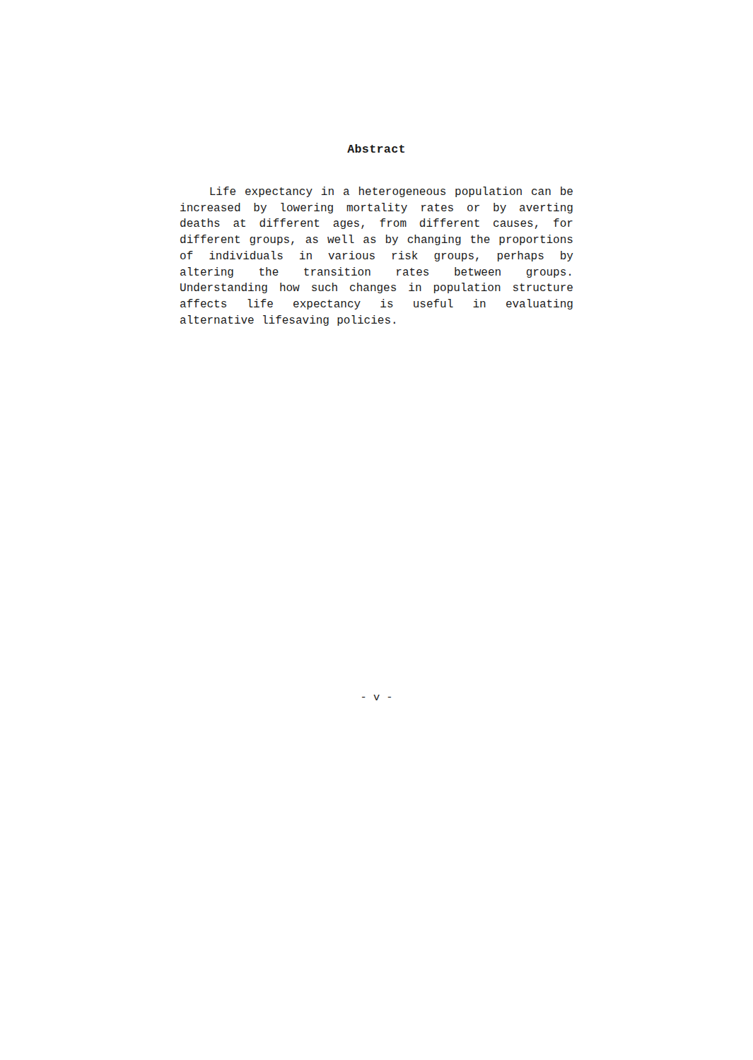Abstract
Life expectancy in a heterogeneous population can be increased by lowering mortality rates or by averting deaths at different ages, from different causes, for different groups, as well as by changing the proportions of individuals in various risk groups, perhaps by altering the transition rates between groups. Understanding how such changes in population structure affects life expectancy is useful in evaluating alternative lifesaving policies.
- v -